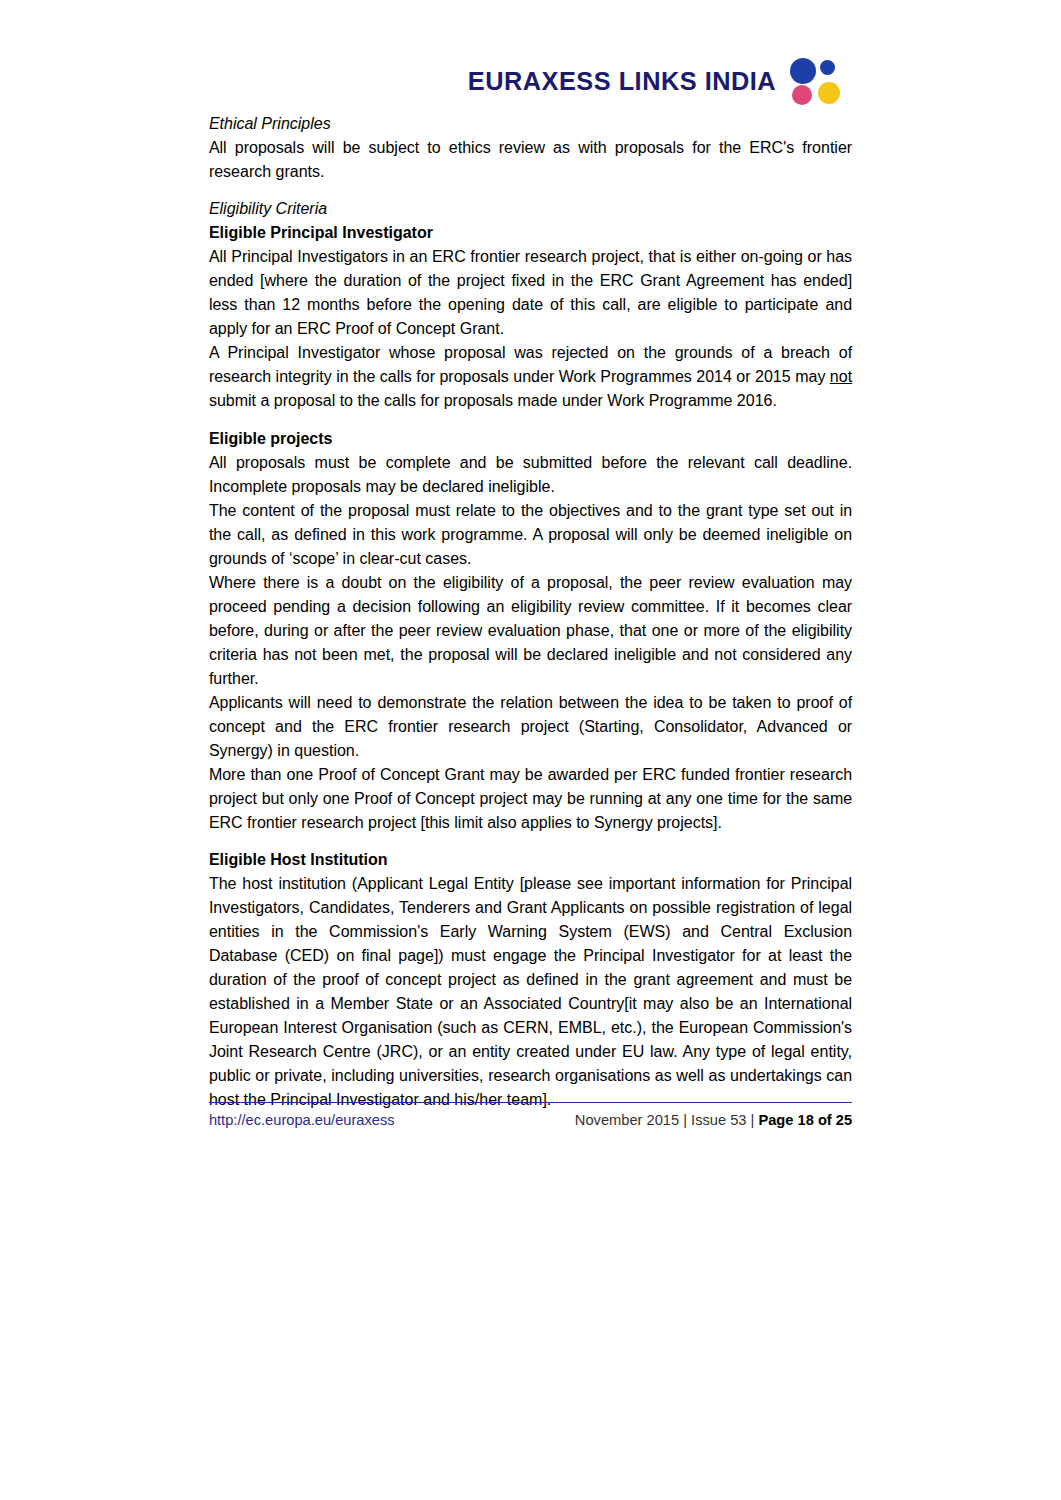EURAXESS LINKS INDIA
Ethical Principles
All proposals will be subject to ethics review as with proposals for the ERC's frontier research grants.
Eligibility Criteria
Eligible Principal Investigator
All Principal Investigators in an ERC frontier research project, that is either on-going or has ended [where the duration of the project fixed in the ERC Grant Agreement has ended] less than 12 months before the opening date of this call, are eligible to participate and apply for an ERC Proof of Concept Grant.
A Principal Investigator whose proposal was rejected on the grounds of a breach of research integrity in the calls for proposals under Work Programmes 2014 or 2015 may not submit a proposal to the calls for proposals made under Work Programme 2016.
Eligible projects
All proposals must be complete and be submitted before the relevant call deadline. Incomplete proposals may be declared ineligible.
The content of the proposal must relate to the objectives and to the grant type set out in the call, as defined in this work programme. A proposal will only be deemed ineligible on grounds of ‘scope’ in clear-cut cases.
Where there is a doubt on the eligibility of a proposal, the peer review evaluation may proceed pending a decision following an eligibility review committee. If it becomes clear before, during or after the peer review evaluation phase, that one or more of the eligibility criteria has not been met, the proposal will be declared ineligible and not considered any further.
Applicants will need to demonstrate the relation between the idea to be taken to proof of concept and the ERC frontier research project (Starting, Consolidator, Advanced or Synergy) in question.
More than one Proof of Concept Grant may be awarded per ERC funded frontier research project but only one Proof of Concept project may be running at any one time for the same ERC frontier research project [this limit also applies to Synergy projects].
Eligible Host Institution
The host institution (Applicant Legal Entity [please see important information for Principal Investigators, Candidates, Tenderers and Grant Applicants on possible registration of legal entities in the Commission's Early Warning System (EWS) and Central Exclusion Database (CED) on final page]) must engage the Principal Investigator for at least the duration of the proof of concept project as defined in the grant agreement and must be established in a Member State or an Associated Country[it may also be an International European Interest Organisation (such as CERN, EMBL, etc.), the European Commission's Joint Research Centre (JRC), or an entity created under EU law. Any type of legal entity, public or private, including universities, research organisations as well as undertakings can host the Principal Investigator and his/her team].
http://ec.europa.eu/euraxess
November 2015 | Issue 53 | Page 18 of 25